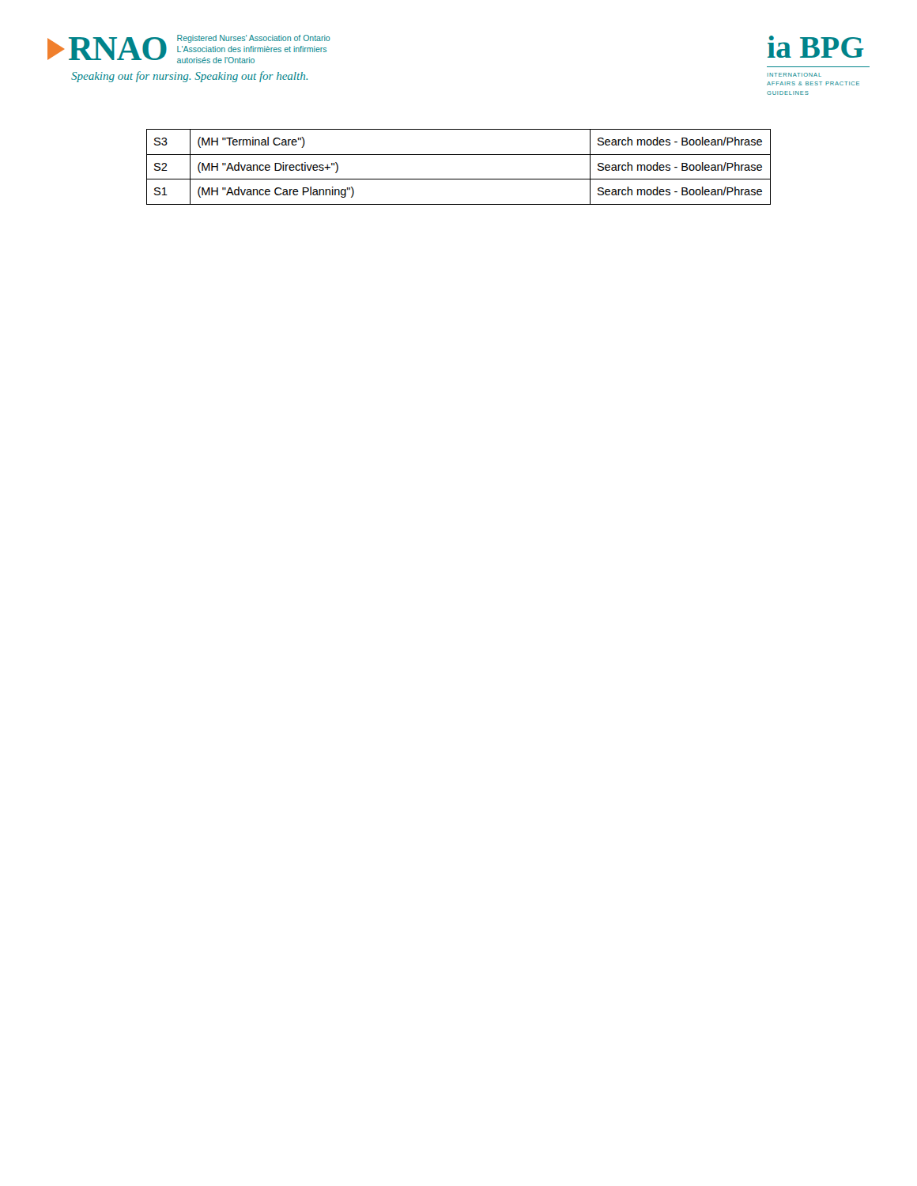RNAO
Registered Nurses' Association of Ontario
L'Association des infirmières et infirmiers
autorisés de l'Ontario
Speaking out for nursing. Speaking out for health.
ia BPG
INTERNATIONAL
AFFAIRS & BEST PRACTICE
GUIDELINES
| S3 | (MH "Terminal Care") | Search modes - Boolean/Phrase |
| S2 | (MH "Advance Directives+") | Search modes - Boolean/Phrase |
| S1 | (MH "Advance Care Planning") | Search modes - Boolean/Phrase |